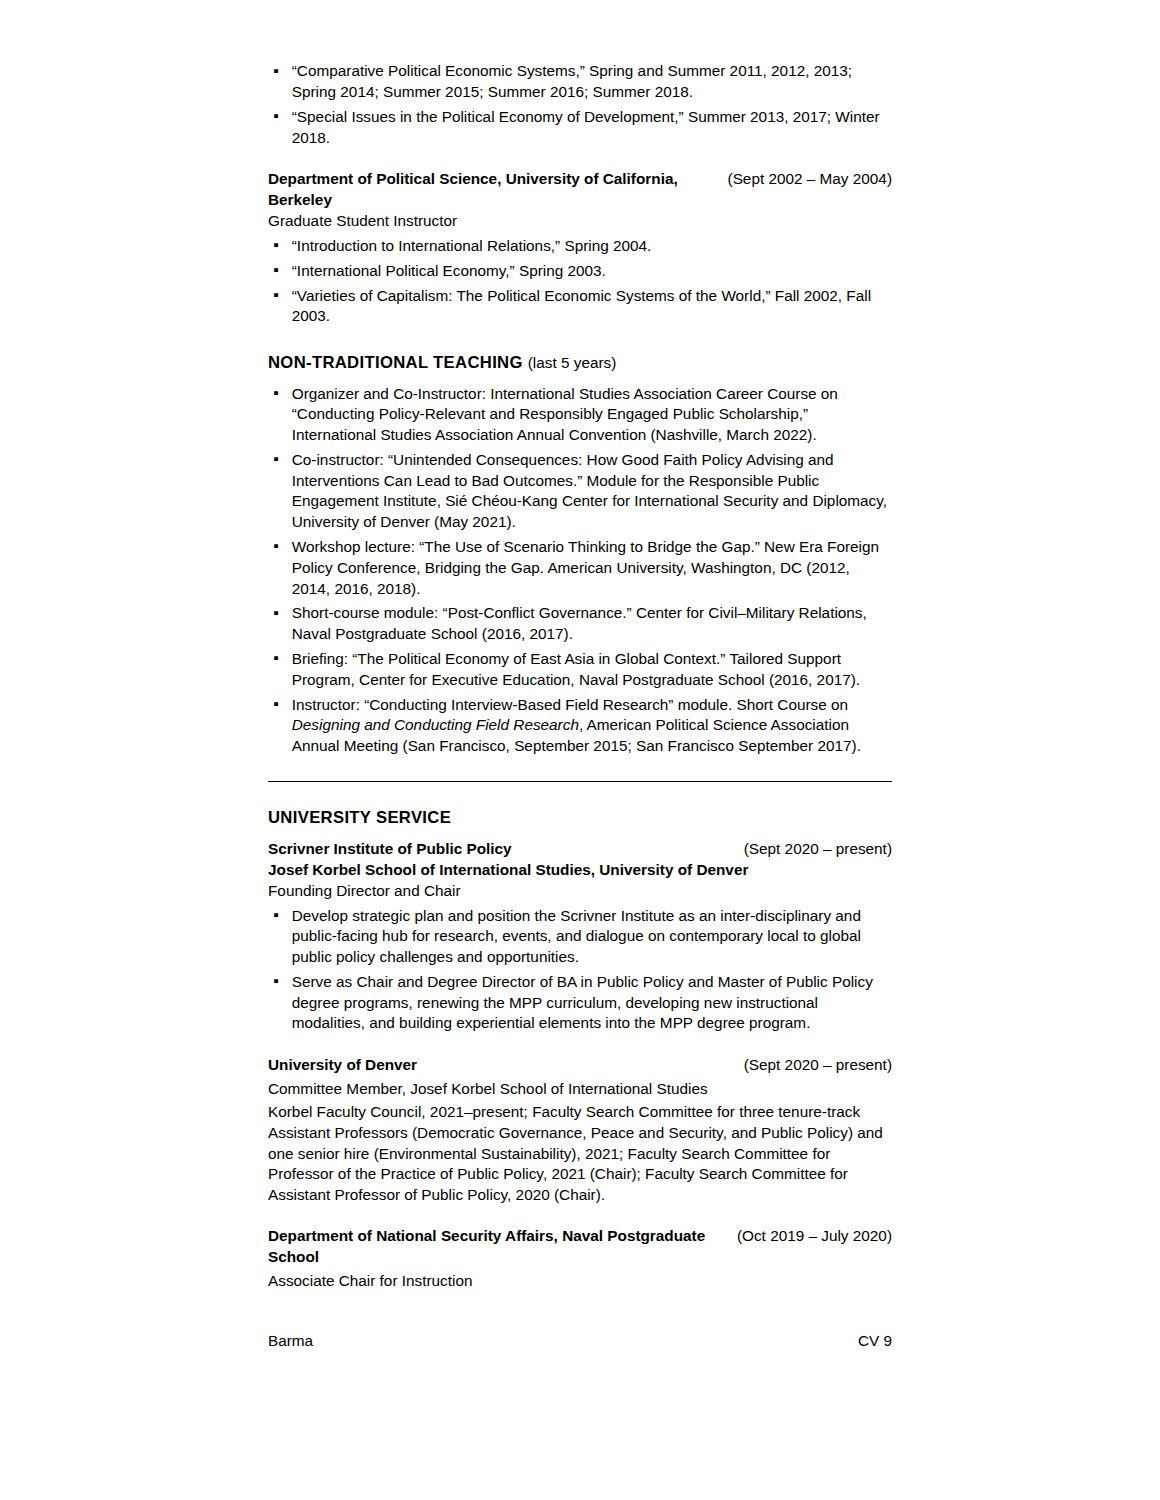“Comparative Political Economic Systems,” Spring and Summer 2011, 2012, 2013; Spring 2014; Summer 2015; Summer 2016; Summer 2018.
“Special Issues in the Political Economy of Development,” Summer 2013, 2017; Winter 2018.
Department of Political Science, University of California, Berkeley (Sept 2002 – May 2004)
Graduate Student Instructor
“Introduction to International Relations,” Spring 2004.
“International Political Economy,” Spring 2003.
“Varieties of Capitalism: The Political Economic Systems of the World,” Fall 2002, Fall 2003.
Non-Traditional Teaching (last 5 years)
Organizer and Co-Instructor: International Studies Association Career Course on “Conducting Policy-Relevant and Responsibly Engaged Public Scholarship,” International Studies Association Annual Convention (Nashville, March 2022).
Co-instructor: “Unintended Consequences: How Good Faith Policy Advising and Interventions Can Lead to Bad Outcomes.” Module for the Responsible Public Engagement Institute, Sié Chéou-Kang Center for International Security and Diplomacy, University of Denver (May 2021).
Workshop lecture: “The Use of Scenario Thinking to Bridge the Gap.” New Era Foreign Policy Conference, Bridging the Gap. American University, Washington, DC (2012, 2014, 2016, 2018).
Short-course module: “Post-Conflict Governance.” Center for Civil–Military Relations, Naval Postgraduate School (2016, 2017).
Briefing: “The Political Economy of East Asia in Global Context.” Tailored Support Program, Center for Executive Education, Naval Postgraduate School (2016, 2017).
Instructor: “Conducting Interview-Based Field Research” module. Short Course on Designing and Conducting Field Research, American Political Science Association Annual Meeting (San Francisco, September 2015; San Francisco September 2017).
University Service
Scrivner Institute of Public Policy (Sept 2020 – present)
Josef Korbel School of International Studies, University of Denver
Founding Director and Chair
Develop strategic plan and position the Scrivner Institute as an inter-disciplinary and public-facing hub for research, events, and dialogue on contemporary local to global public policy challenges and opportunities.
Serve as Chair and Degree Director of BA in Public Policy and Master of Public Policy degree programs, renewing the MPP curriculum, developing new instructional modalities, and building experiential elements into the MPP degree program.
University of Denver (Sept 2020 – present)
Committee Member, Josef Korbel School of International Studies
Korbel Faculty Council, 2021–present; Faculty Search Committee for three tenure-track Assistant Professors (Democratic Governance, Peace and Security, and Public Policy) and one senior hire (Environmental Sustainability), 2021; Faculty Search Committee for Professor of the Practice of Public Policy, 2021 (Chair); Faculty Search Committee for Assistant Professor of Public Policy, 2020 (Chair).
Department of National Security Affairs, Naval Postgraduate School (Oct 2019 – July 2020)
Associate Chair for Instruction
Barma CV 9